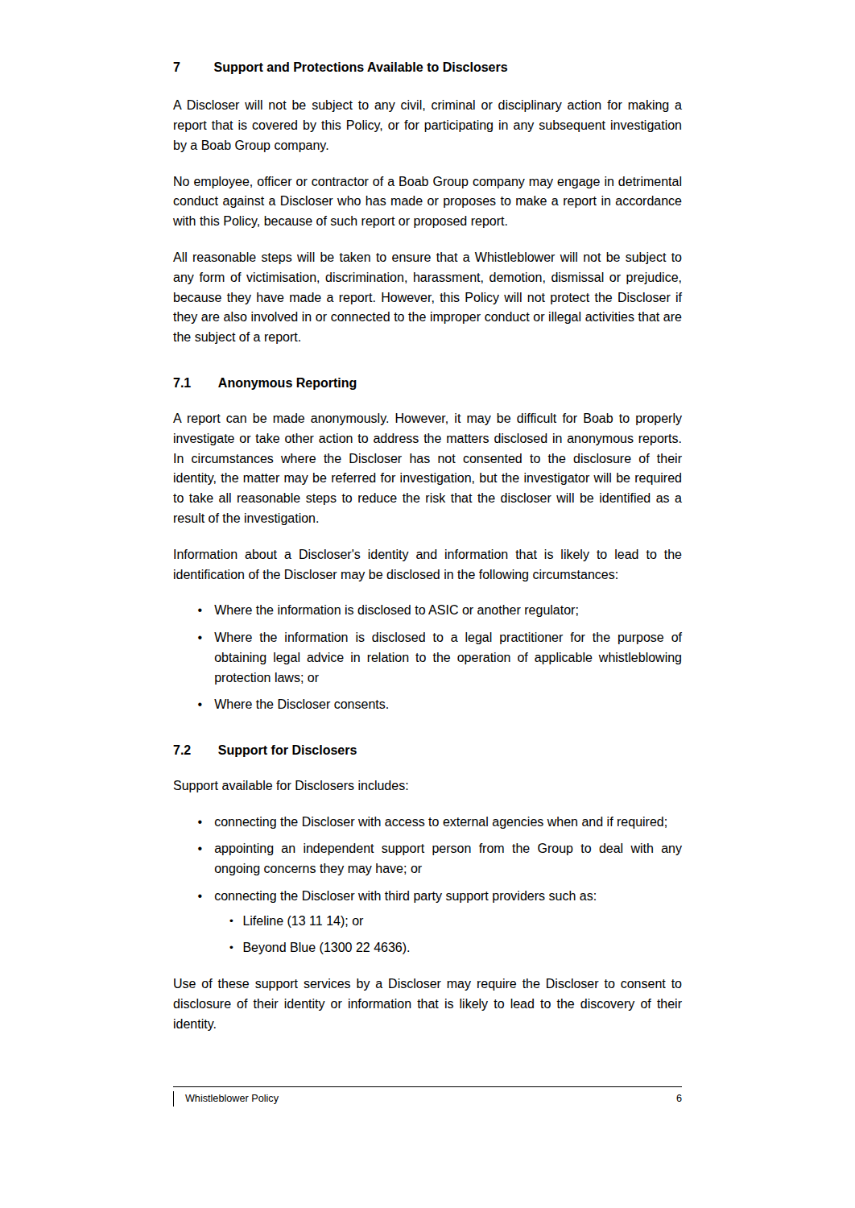7 Support and Protections Available to Disclosers
A Discloser will not be subject to any civil, criminal or disciplinary action for making a report that is covered by this Policy, or for participating in any subsequent investigation by a Boab Group company.
No employee, officer or contractor of a Boab Group company may engage in detrimental conduct against a Discloser who has made or proposes to make a report in accordance with this Policy, because of such report or proposed report.
All reasonable steps will be taken to ensure that a Whistleblower will not be subject to any form of victimisation, discrimination, harassment, demotion, dismissal or prejudice, because they have made a report. However, this Policy will not protect the Discloser if they are also involved in or connected to the improper conduct or illegal activities that are the subject of a report.
7.1 Anonymous Reporting
A report can be made anonymously. However, it may be difficult for Boab to properly investigate or take other action to address the matters disclosed in anonymous reports. In circumstances where the Discloser has not consented to the disclosure of their identity, the matter may be referred for investigation, but the investigator will be required to take all reasonable steps to reduce the risk that the discloser will be identified as a result of the investigation.
Information about a Discloser's identity and information that is likely to lead to the identification of the Discloser may be disclosed in the following circumstances:
Where the information is disclosed to ASIC or another regulator;
Where the information is disclosed to a legal practitioner for the purpose of obtaining legal advice in relation to the operation of applicable whistleblowing protection laws; or
Where the Discloser consents.
7.2 Support for Disclosers
Support available for Disclosers includes:
connecting the Discloser with access to external agencies when and if required;
appointing an independent support person from the Group to deal with any ongoing concerns they may have; or
connecting the Discloser with third party support providers such as:
Lifeline (13 11 14); or
Beyond Blue (1300 22 4636).
Use of these support services by a Discloser may require the Discloser to consent to disclosure of their identity or information that is likely to lead to the discovery of their identity.
Whistleblower Policy 6